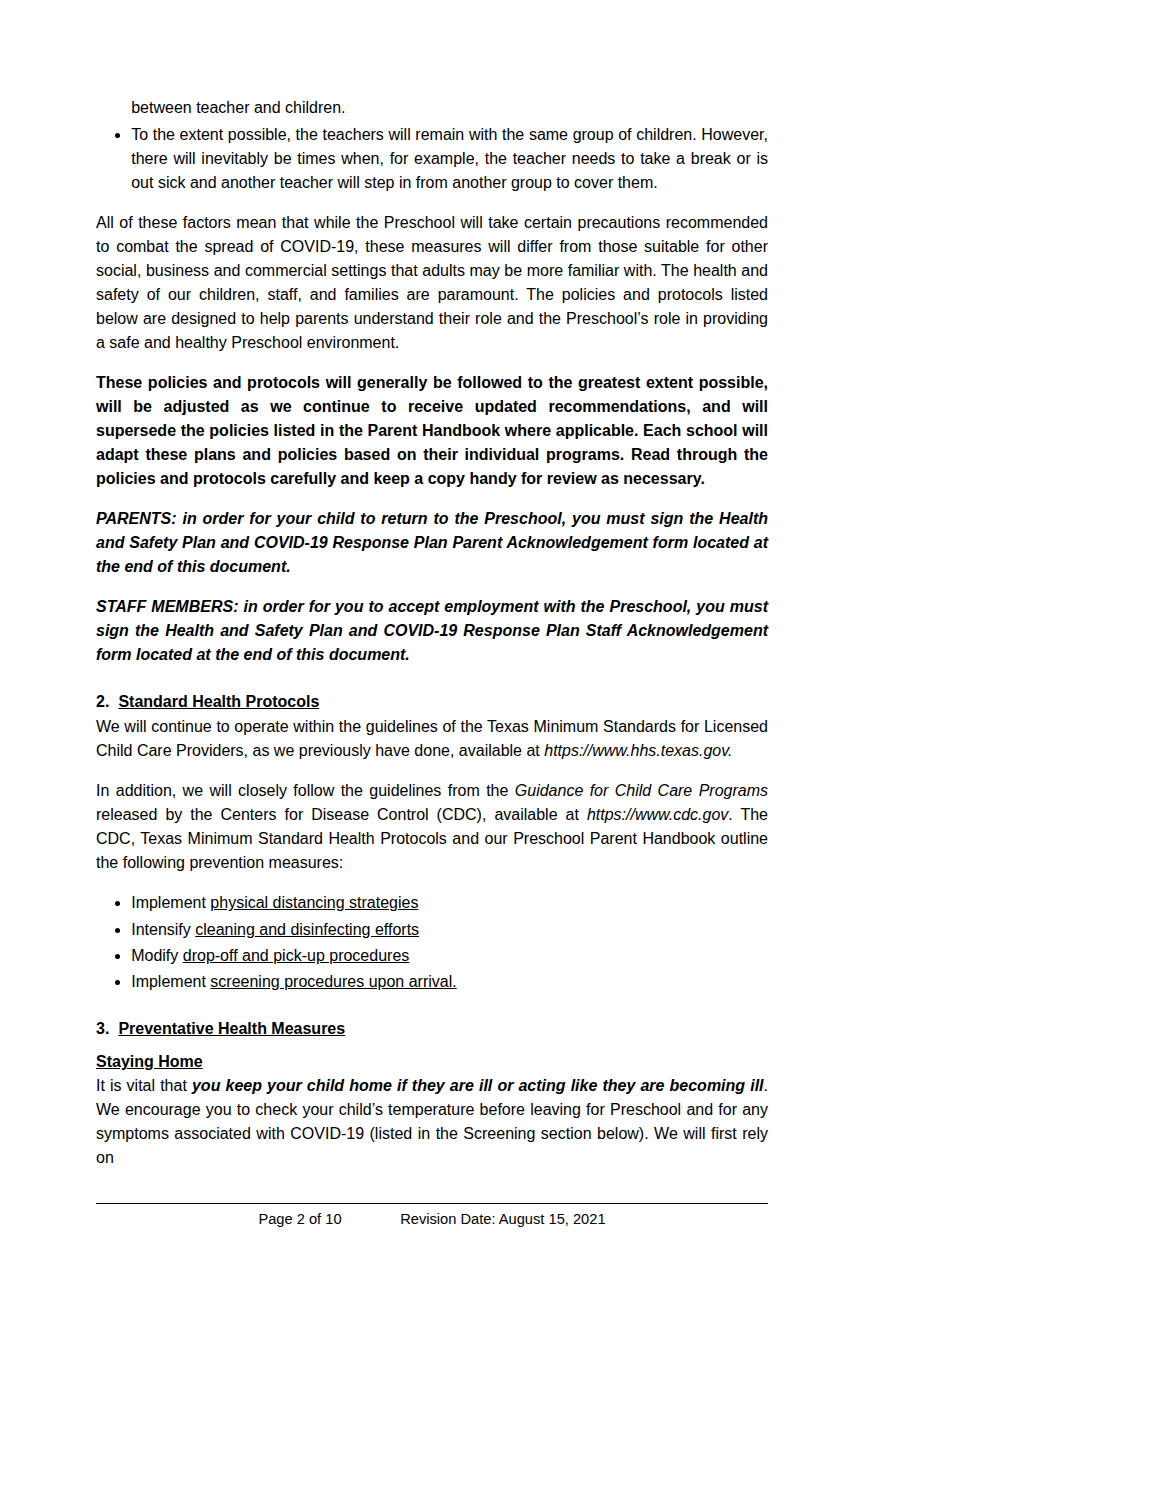between teacher and children.
To the extent possible, the teachers will remain with the same group of children. However, there will inevitably be times when, for example, the teacher needs to take a break or is out sick and another teacher will step in from another group to cover them.
All of these factors mean that while the Preschool will take certain precautions recommended to combat the spread of COVID-19, these measures will differ from those suitable for other social, business and commercial settings that adults may be more familiar with. The health and safety of our children, staff, and families are paramount. The policies and protocols listed below are designed to help parents understand their role and the Preschool’s role in providing a safe and healthy Preschool environment.
These policies and protocols will generally be followed to the greatest extent possible, will be adjusted as we continue to receive updated recommendations, and will supersede the policies listed in the Parent Handbook where applicable. Each school will adapt these plans and policies based on their individual programs. Read through the policies and protocols carefully and keep a copy handy for review as necessary.
PARENTS: in order for your child to return to the Preschool, you must sign the Health and Safety Plan and COVID-19 Response Plan Parent Acknowledgement form located at the end of this document.
STAFF MEMBERS: in order for you to accept employment with the Preschool, you must sign the Health and Safety Plan and COVID-19 Response Plan Staff Acknowledgement form located at the end of this document.
2. Standard Health Protocols
We will continue to operate within the guidelines of the Texas Minimum Standards for Licensed Child Care Providers, as we previously have done, available at https://www.hhs.texas.gov.
In addition, we will closely follow the guidelines from the Guidance for Child Care Programs released by the Centers for Disease Control (CDC), available at https://www.cdc.gov. The CDC, Texas Minimum Standard Health Protocols and our Preschool Parent Handbook outline the following prevention measures:
Implement physical distancing strategies
Intensify cleaning and disinfecting efforts
Modify drop-off and pick-up procedures
Implement screening procedures upon arrival.
3. Preventative Health Measures
Staying Home
It is vital that you keep your child home if they are ill or acting like they are becoming ill. We encourage you to check your child’s temperature before leaving for Preschool and for any symptoms associated with COVID-19 (listed in the Screening section below). We will first rely on
Page 2 of 10 Revision Date: August 15, 2021